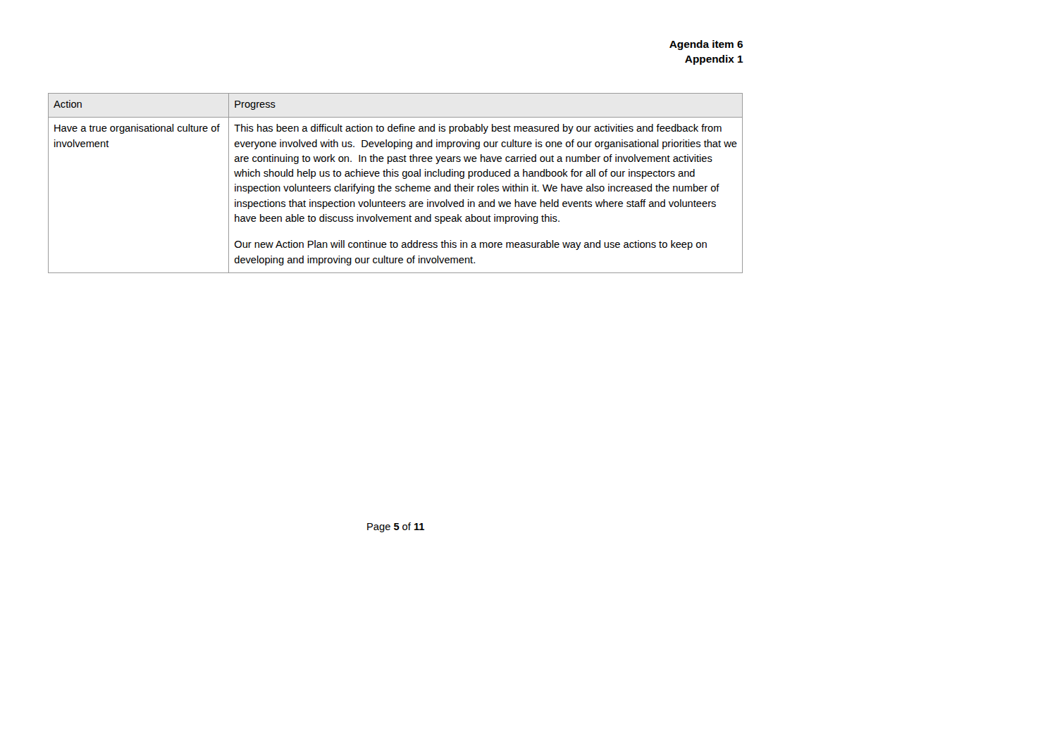Agenda item 6
Appendix 1
| Action | Progress |
| --- | --- |
| Have a true organisational culture of involvement | This has been a difficult action to define and is probably best measured by our activities and feedback from everyone involved with us. Developing and improving our culture is one of our organisational priorities that we are continuing to work on. In the past three years we have carried out a number of involvement activities which should help us to achieve this goal including produced a handbook for all of our inspectors and inspection volunteers clarifying the scheme and their roles within it. We have also increased the number of inspections that inspection volunteers are involved in and we have held events where staff and volunteers have been able to discuss involvement and speak about improving this. Our new Action Plan will continue to address this in a more measurable way and use actions to keep on developing and improving our culture of involvement. |
Page 5 of 11